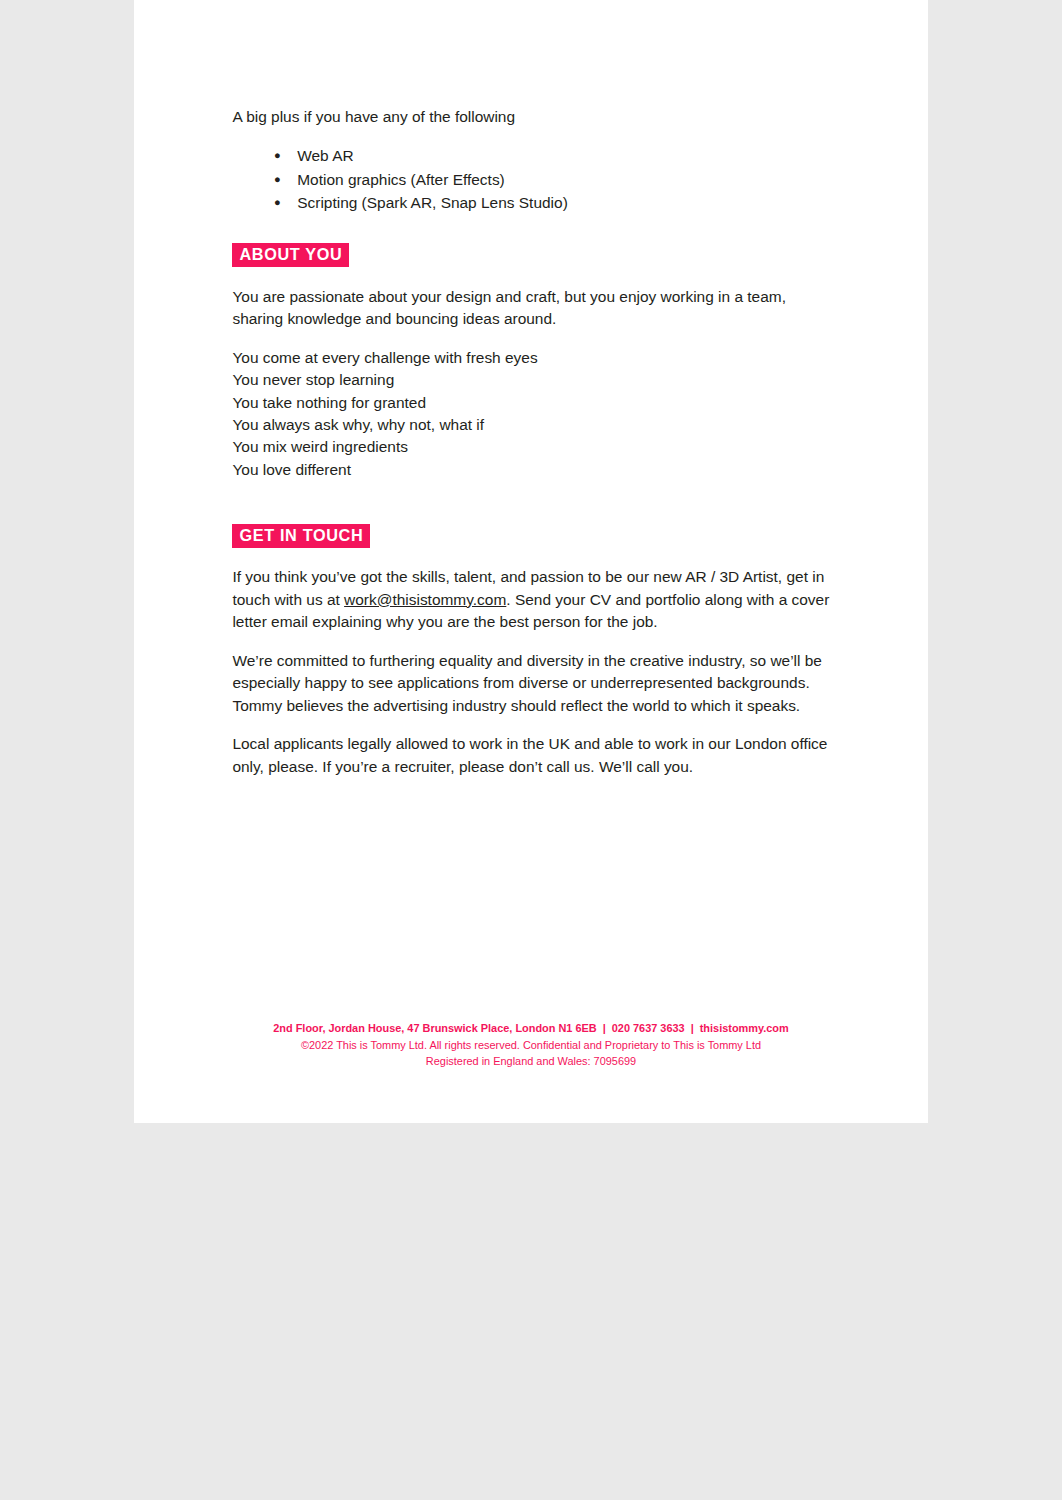A big plus if you have any of the following
Web AR
Motion graphics (After Effects)
Scripting (Spark AR, Snap Lens Studio)
About You
You are passionate about your design and craft, but you enjoy working in a team, sharing knowledge and bouncing ideas around.
You come at every challenge with fresh eyes
You never stop learning
You take nothing for granted
You always ask why, why not, what if
You mix weird ingredients
You love different
Get in touch
If you think you’ve got the skills, talent, and passion to be our new AR / 3D Artist, get in touch with us at work@thisistommy.com. Send your CV and portfolio along with a cover letter email explaining why you are the best person for the job.
We’re committed to furthering equality and diversity in the creative industry, so we’ll be especially happy to see applications from diverse or underrepresented backgrounds. Tommy believes the advertising industry should reflect the world to which it speaks.
Local applicants legally allowed to work in the UK and able to work in our London office only, please. If you’re a recruiter, please don’t call us. We’ll call you.
2nd Floor, Jordan House, 47 Brunswick Place, London N1 6EB|020 7637 3633|thisistommy.com
©2022 This is Tommy Ltd. All rights reserved. Confidential and Proprietary to This is Tommy Ltd
Registered in England and Wales: 7095699